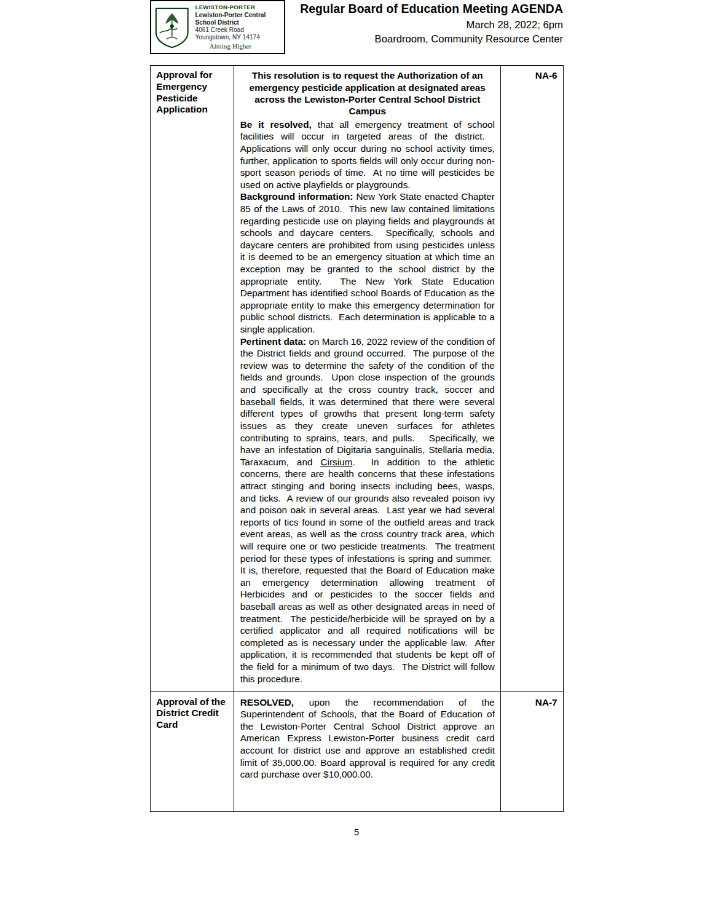LEWISTON-PORTER
Lewiston-Porter Central
School District
4061 Creek Road
Youngstown, NY 14174
Aiming Higher
Regular Board of Education Meeting AGENDA
March 28, 2022; 6pm
Boardroom, Community Resource Center
| Approval for Emergency Pesticide Application | This resolution is to request the Authorization of an emergency pesticide application at designated areas across the Lewiston-Porter Central School District Campus Be it resolved, that all emergency treatment of school facilities will occur in targeted areas of the district. Applications will only occur during no school activity times, further, application to sports fields will only occur during non-sport season periods of time. At no time will pesticides be used on active playfields or playgrounds. Background information: New York State enacted Chapter 85 of the Laws of 2010. This new law contained limitations regarding pesticide use on playing fields and playgrounds at schools and daycare centers. Specifically, schools and daycare centers are prohibited from using pesticides unless it is deemed to be an emergency situation at which time an exception may be granted to the school district by the appropriate entity. The New York State Education Department has identified school Boards of Education as the appropriate entity to make this emergency determination for public school districts. Each determination is applicable to a single application. Pertinent data: on March 16, 2022 review of the condition of the District fields and ground occurred. The purpose of the review was to determine the safety of the condition of the fields and grounds. Upon close inspection of the grounds and specifically at the cross country track, soccer and baseball fields, it was determined that there were several different types of growths that present long-term safety issues as they create uneven surfaces for athletes contributing to sprains, tears, and pulls. Specifically, we have an infestation of Digitaria sanguinalis, Stellaria media, Taraxacum, and Cirsium . In addition to the athletic concerns, there are health concerns that these infestations attract stinging and boring insects including bees, wasps, and ticks. A review of our grounds also revealed poison ivy and poison oak in several areas. Last year we had several reports of tics found in some of the outfield areas and track event areas, as well as the cross country track area, which will require one or two pesticide treatments. The treatment period for these types of infestations is spring and summer. It is, therefore, requested that the Board of Education make an emergency determination allowing treatment of Herbicides and or pesticides to the soccer fields and baseball areas as well as other designated areas in need of treatment. The pesticide/herbicide will be sprayed on by a certified applicator and all required notifications will be completed as is necessary under the applicable law. After application, it is recommended that students be kept off of the field for a minimum of two days. The District will follow this procedure. | NA-6 |
| Approval of the District Credit Card | RESOLVED, upon the recommendation of the Superintendent of Schools, that the Board of Education of the Lewiston-Porter Central School District approve an American Express Lewiston-Porter business credit card account for district use and approve an established credit limit of 35,000.00. Board approval is required for any credit card purchase over $10,000.00. | NA-7 |
5